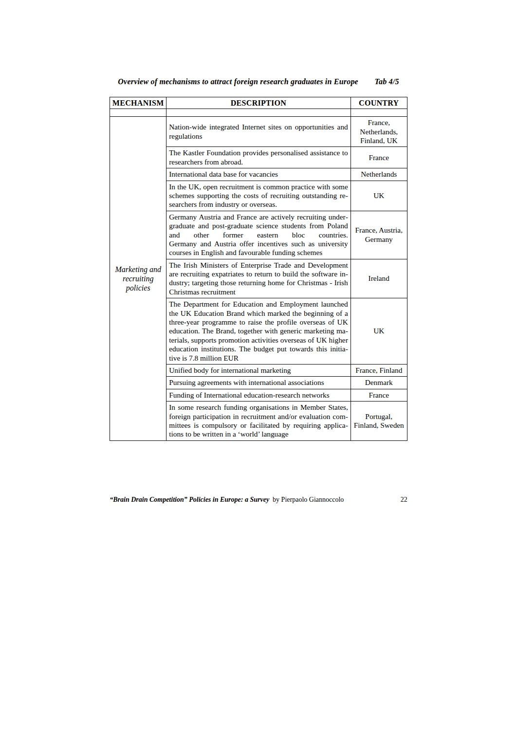Overview of mechanisms to attract foreign research graduates in EuropeTab 4/5
| MECHANISM | DESCRIPTION | COUNTRY |
| --- | --- | --- |
| Marketing and recruiting policies | Nation-wide integrated Internet sites on opportunities and regulations | France, Netherlands, Finland, UK |
| The Kastler Foundation provides personalised assistance to researchers from abroad. | France |
| International data base for vacancies | Netherlands |
| In the UK, open recruitment is common practice with some schemes supporting the costs of recruiting outstanding researchers from industry or overseas. | UK |
| Germany Austria and France are actively recruiting undergraduate and post-graduate science students from Poland and other former eastern bloc countries. Germany and Austria offer incentives such as university courses in English and favourable funding schemes | France, Austria, Germany |
| The Irish Ministers of Enterprise Trade and Development are recruiting expatriates to return to build the software industry; targeting those returning home for Christmas - Irish Christmas recruitment | Ireland |
| The Department for Education and Employment launched the UK Education Brand which marked the beginning of a three-year programme to raise the profile overseas of UK education. The Brand, together with generic marketing materials, supports promotion activities overseas of UK higher education institutions. The budget put towards this initiative is 7.8 million EUR | UK |
| Unified body for international marketing | France, Finland |
| Pursuing agreements with international associations | Denmark |
| Funding of International education-research networks | France |
| In some research funding organisations in Member States, foreign participation in recruitment and/or evaluation committees is compulsory or facilitated by requiring applications to be written in a ‘world’ language | Portugal, Finland, Sweden |
“Brain Drain Competition” Policies in Europe: a Survey by Pierpaolo Giannoccolo
22